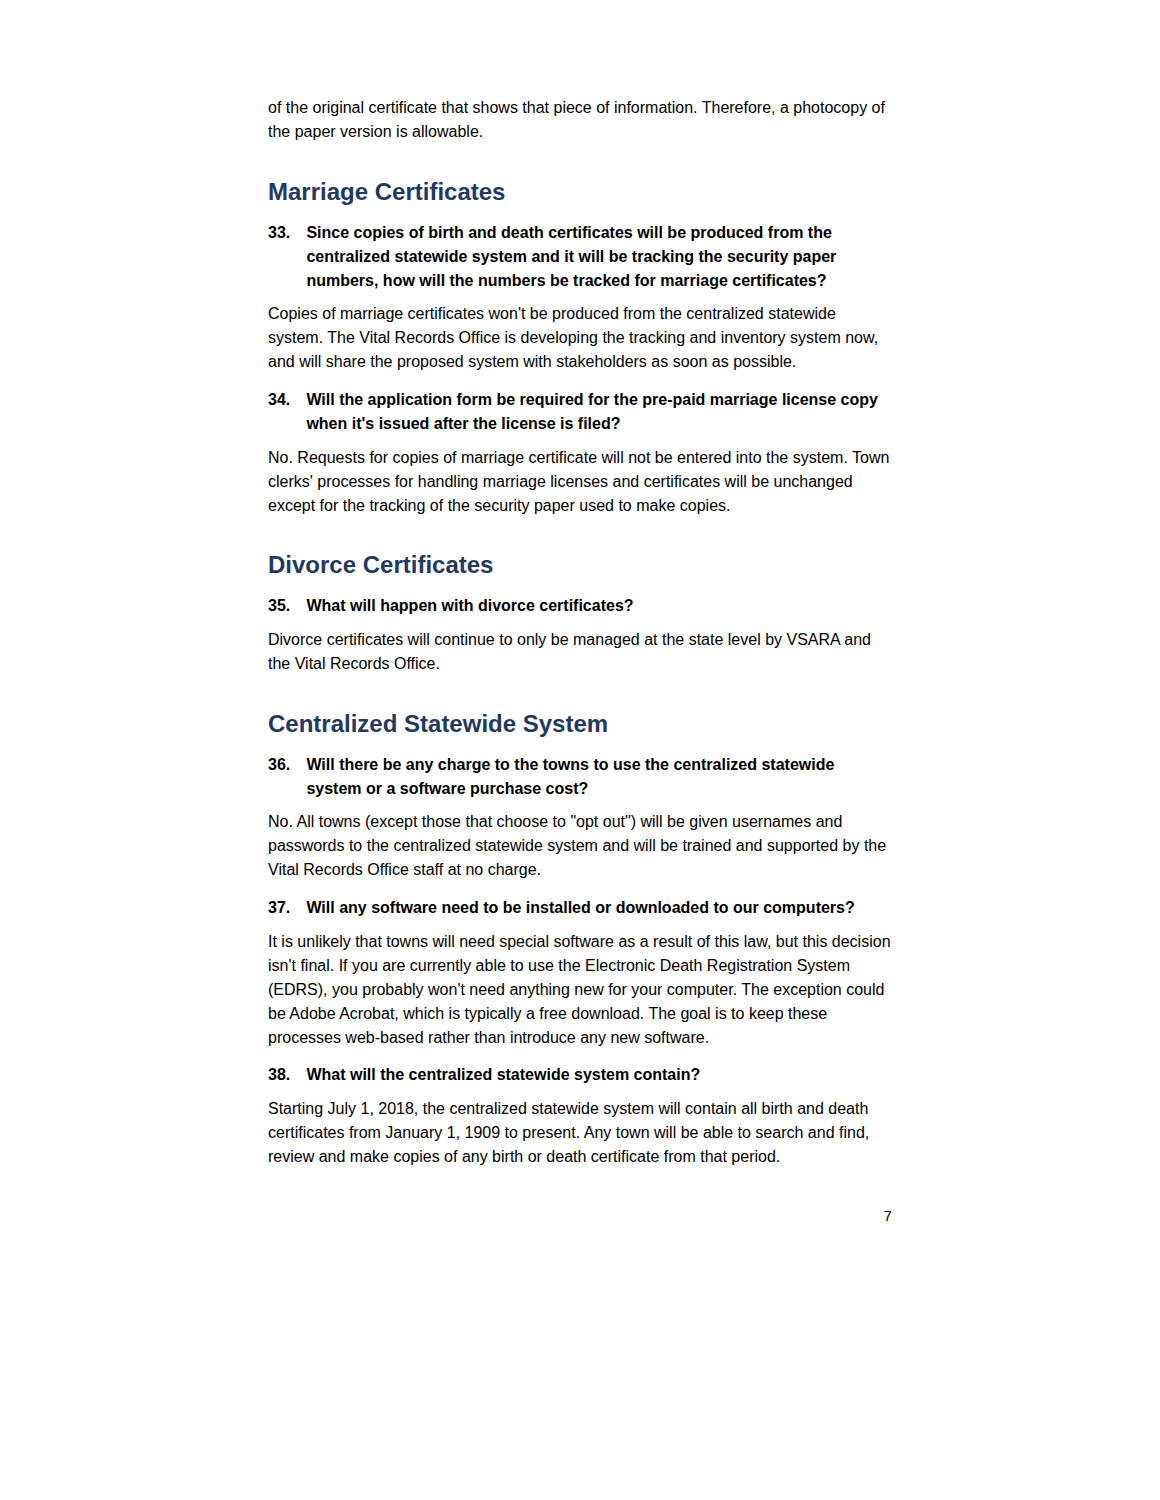of the original certificate that shows that piece of information. Therefore, a photocopy of the paper version is allowable.
Marriage Certificates
33. Since copies of birth and death certificates will be produced from the centralized statewide system and it will be tracking the security paper numbers, how will the numbers be tracked for marriage certificates?
Copies of marriage certificates won't be produced from the centralized statewide system. The Vital Records Office is developing the tracking and inventory system now, and will share the proposed system with stakeholders as soon as possible.
34. Will the application form be required for the pre-paid marriage license copy when it's issued after the license is filed?
No. Requests for copies of marriage certificate will not be entered into the system. Town clerks' processes for handling marriage licenses and certificates will be unchanged except for the tracking of the security paper used to make copies.
Divorce Certificates
35. What will happen with divorce certificates?
Divorce certificates will continue to only be managed at the state level by VSARA and the Vital Records Office.
Centralized Statewide System
36. Will there be any charge to the towns to use the centralized statewide system or a software purchase cost?
No. All towns (except those that choose to "opt out") will be given usernames and passwords to the centralized statewide system and will be trained and supported by the Vital Records Office staff at no charge.
37. Will any software need to be installed or downloaded to our computers?
It is unlikely that towns will need special software as a result of this law, but this decision isn't final. If you are currently able to use the Electronic Death Registration System (EDRS), you probably won't need anything new for your computer. The exception could be Adobe Acrobat, which is typically a free download. The goal is to keep these processes web-based rather than introduce any new software.
38. What will the centralized statewide system contain?
Starting July 1, 2018, the centralized statewide system will contain all birth and death certificates from January 1, 1909 to present. Any town will be able to search and find, review and make copies of any birth or death certificate from that period.
7